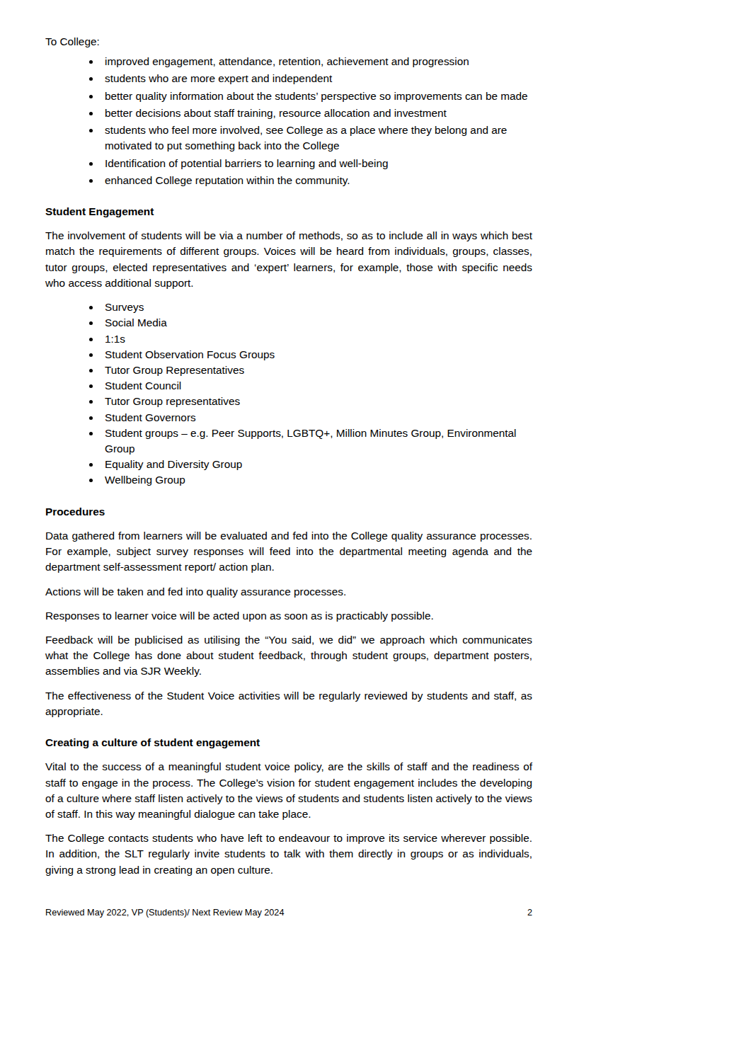To College:
improved engagement, attendance, retention, achievement and progression
students who are more expert and independent
better quality information about the students’ perspective so improvements can be made
better decisions about staff training, resource allocation and investment
students who feel more involved, see College as a place where they belong and are motivated to put something back into the College
Identification of potential barriers to learning and well-being
enhanced College reputation within the community.
Student Engagement
The involvement of students will be via a number of methods, so as to include all in ways which best match the requirements of different groups. Voices will be heard from individuals, groups, classes, tutor groups, elected representatives and ‘expert’ learners, for example, those with specific needs who access additional support.
Surveys
Social Media
1:1s
Student Observation Focus Groups
Tutor Group Representatives
Student Council
Tutor Group representatives
Student Governors
Student groups – e.g. Peer Supports, LGBTQ+, Million Minutes Group, Environmental Group
Equality and Diversity Group
Wellbeing Group
Procedures
Data gathered from learners will be evaluated and fed into the College quality assurance processes. For example, subject survey responses will feed into the departmental meeting agenda and the department self-assessment report/ action plan.
Actions will be taken and fed into quality assurance processes.
Responses to learner voice will be acted upon as soon as is practicably possible.
Feedback will be publicised as utilising the “You said, we did” we approach which communicates what the College has done about student feedback, through student groups, department posters, assemblies and via SJR Weekly.
The effectiveness of the Student Voice activities will be regularly reviewed by students and staff, as appropriate.
Creating a culture of student engagement
Vital to the success of a meaningful student voice policy, are the skills of staff and the readiness of staff to engage in the process. The College’s vision for student engagement includes the developing of a culture where staff listen actively to the views of students and students listen actively to the views of staff. In this way meaningful dialogue can take place.
The College contacts students who have left to endeavour to improve its service wherever possible. In addition, the SLT regularly invite students to talk with them directly in groups or as individuals, giving a strong lead in creating an open culture.
Reviewed May 2022, VP (Students)/ Next Review May 2024 2